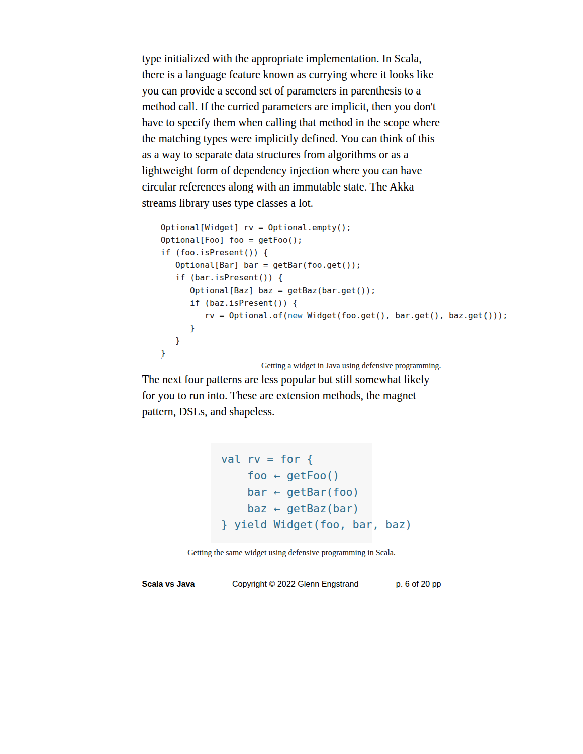type initialized with the appropriate implementation. In Scala, there is a language feature known as currying where it looks like you can provide a second set of parameters in parenthesis to a method call. If the curried parameters are implicit, then you don't have to specify them when calling that method in the scope where the matching types were implicitly defined. You can think of this as a way to separate data structures from algorithms or as a lightweight form of dependency injection where you can have circular references along with an immutable state. The Akka streams library uses type classes a lot.
Optional[Widget] rv = Optional.empty();
Optional[Foo] foo = getFoo();
if (foo.isPresent()) {
   Optional[Bar] bar = getBar(foo.get());
   if (bar.isPresent()) {
      Optional[Baz] baz = getBaz(bar.get());
      if (baz.isPresent()) {
         rv = Optional.of(new Widget(foo.get(), bar.get(), baz.get()));
      }
   }
}
.
Getting a widget in Java using defensive programming.
The next four patterns are less popular but still somewhat likely for you to run into. These are extension methods, the magnet pattern, DSLs, and shapeless.
val rv = for {
    foo ← getFoo()
    bar ← getBar(foo)
    baz ← getBaz(bar)
} yield Widget(foo, bar, baz)
Getting the same widget using defensive programming in Scala.
Scala vs Java
Copyright © 2022 Glenn Engstrand
p. 6 of 20 pp